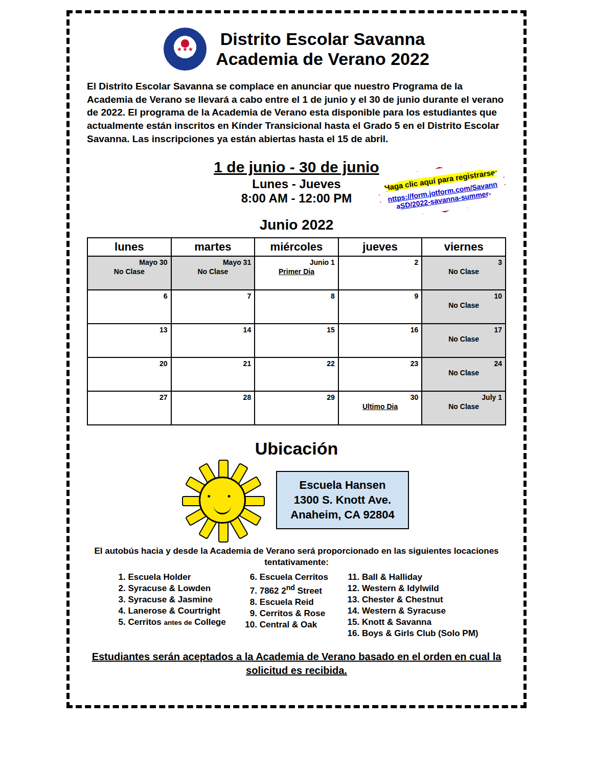Distrito Escolar Savanna
Academia de Verano 2022
El Distrito Escolar Savanna se complace en anunciar que nuestro Programa de la Academia de Verano se llevará a cabo entre el 1 de junio y el 30 de junio durante el verano de 2022. El programa de la Academia de Verano esta disponible para los estudiantes que actualmente están inscritos en Kínder Transicional hasta el Grado 5 en el Distrito Escolar Savanna. Las inscripciones ya están abiertas hasta el 15 de abril.
Haga clic aquí para registrarse: https://form.jotform.com/SavannaSD/2022-savanna-summer-
1 de junio - 30 de junio
Lunes - Jueves
8:00 AM - 12:00 PM
Junio 2022
| lunes | martes | miércoles | jueves | viernes |
| --- | --- | --- | --- | --- |
| Mayo 30 No Clase | Mayo 31 No Clase | Junio 1 Primer Dia | 2 | 3 No Clase |
| 6 | 7 | 8 | 9 | 10 No Clase |
| 13 | 14 | 15 | 16 | 17 No Clase |
| 20 | 21 | 22 | 23 | 24 No Clase |
| 27 | 28 | 29 | 30 Ultimo Dia | July 1 No Clase |
Ubicación
Escuela Hansen
1300 S. Knott Ave.
Anaheim, CA 92804
El autobús hacia y desde la Academia de Verano será proporcionado en las siguientes locaciones tentativamente:
Escuela Holder
Syracuse & Lowden
Syracuse & Jasmine
Lanerose & Courtright
Cerritos antes de College
Escuela Cerritos
7862 2nd Street
Escuela Reid
Cerritos & Rose
Central & Oak
Ball & Halliday
Western & Idylwild
Chester & Chestnut
Western & Syracuse
Knott & Savanna
Boys & Girls Club (Solo PM)
Estudiantes serán aceptados a la Academia de Verano basado en el orden en cual la solicitud es recibida.